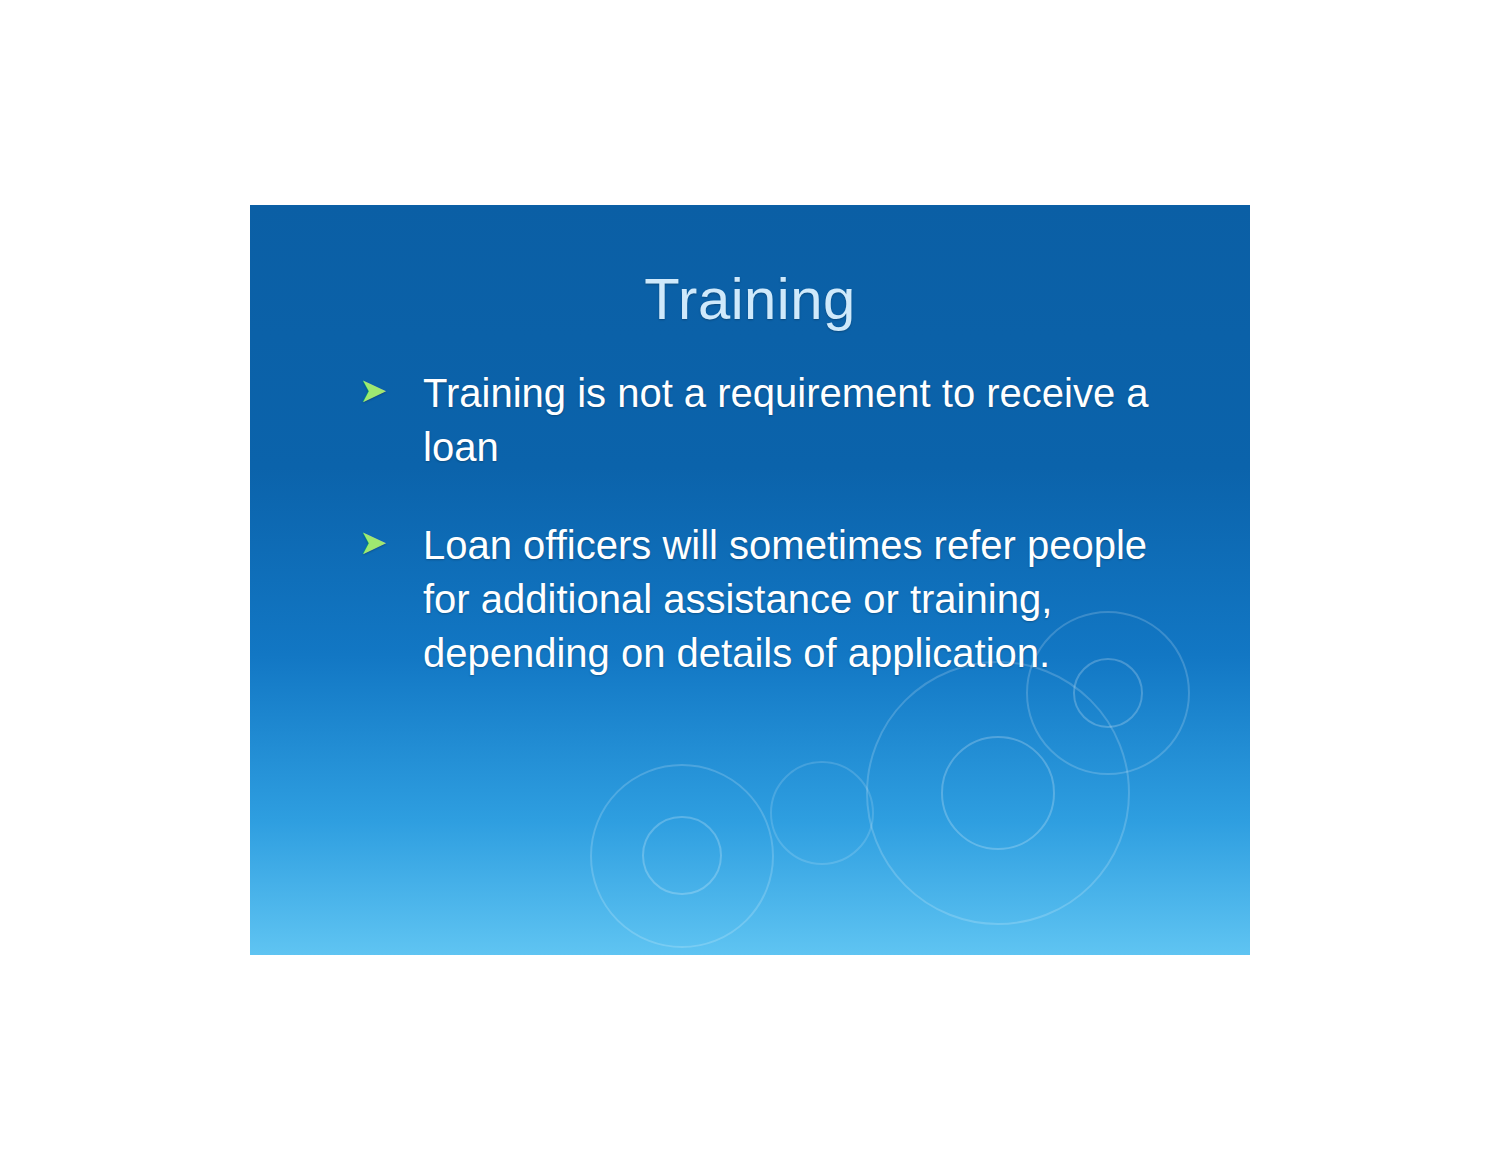Training
Training is not a requirement to receive a loan
Loan officers will sometimes refer people for additional assistance or training, depending on details of application.